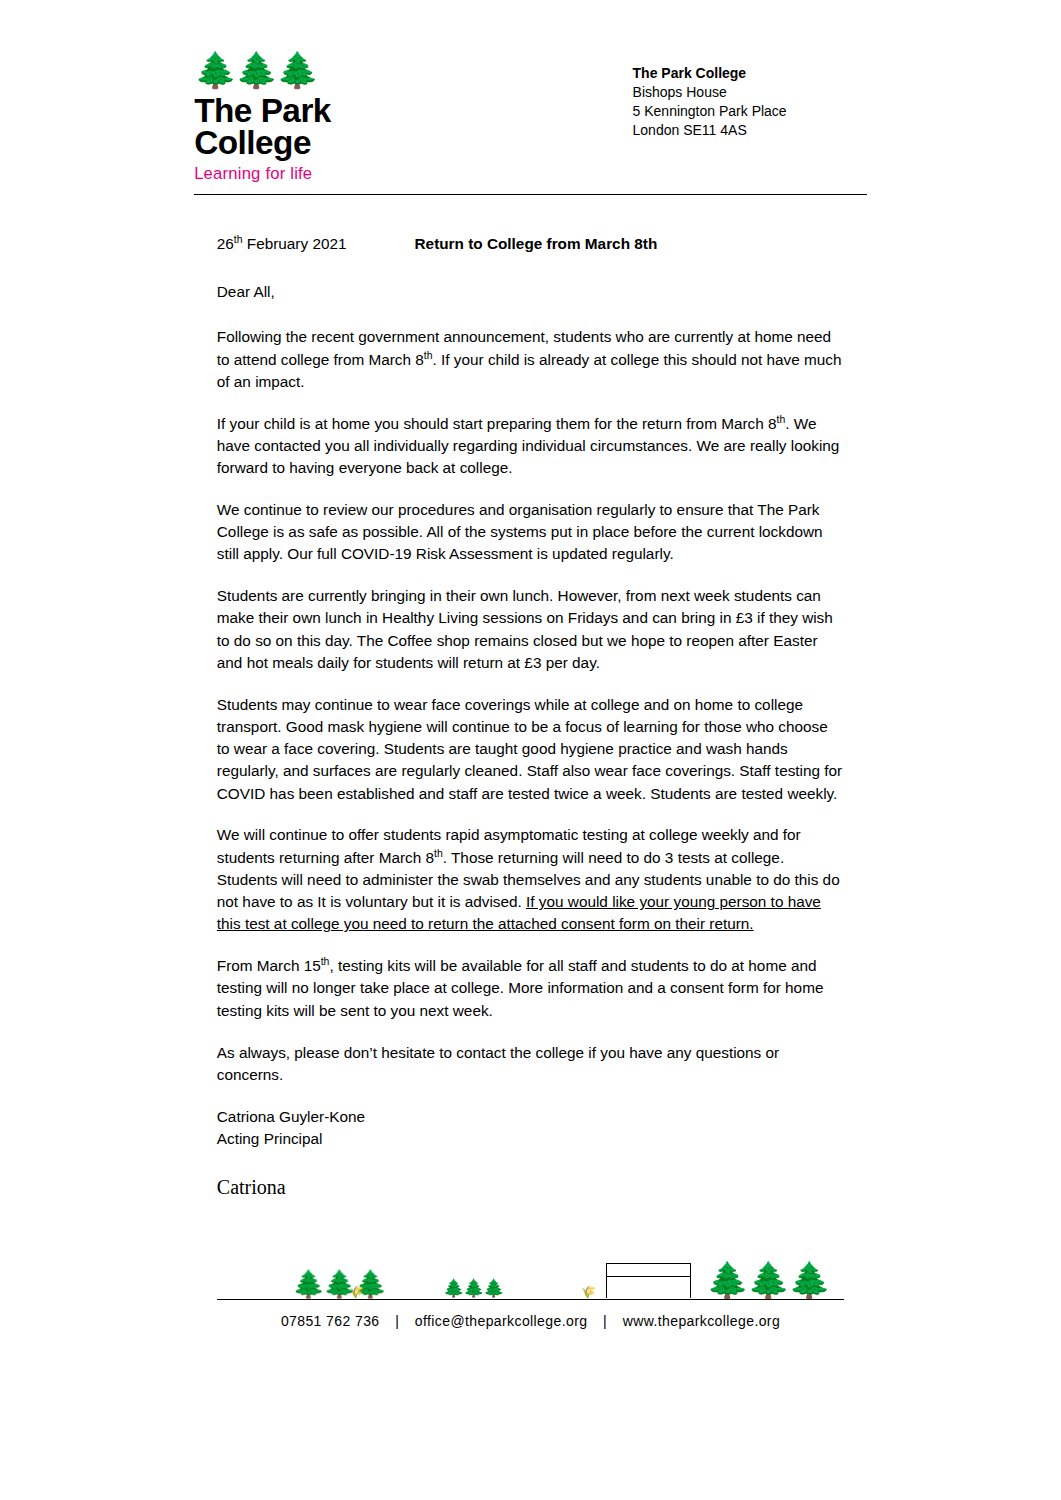🌲🌲🌲
The Park
College
Learning for life
The Park College
Bishops House
5 Kennington Park Place
London SE11 4AS
26th February 2021
Return to College from March 8th
Dear All,
Following the recent government announcement, students who are currently at home need to attend college from March 8th. If your child is already at college this should not have much of an impact.
If your child is at home you should start preparing them for the return from March 8th. We have contacted you all individually regarding individual circumstances. We are really looking forward to having everyone back at college.
We continue to review our procedures and organisation regularly to ensure that The Park College is as safe as possible. All of the systems put in place before the current lockdown still apply. Our full COVID-19 Risk Assessment is updated regularly.
Students are currently bringing in their own lunch. However, from next week students can make their own lunch in Healthy Living sessions on Fridays and can bring in £3 if they wish to do so on this day. The Coffee shop remains closed but we hope to reopen after Easter and hot meals daily for students will return at £3 per day.
Students may continue to wear face coverings while at college and on home to college transport. Good mask hygiene will continue to be a focus of learning for those who choose to wear a face covering. Students are taught good hygiene practice and wash hands regularly, and surfaces are regularly cleaned. Staff also wear face coverings. Staff testing for COVID has been established and staff are tested twice a week. Students are tested weekly.
We will continue to offer students rapid asymptomatic testing at college weekly and for students returning after March 8th. Those returning will need to do 3 tests at college. Students will need to administer the swab themselves and any students unable to do this do not have to as It is voluntary but it is advised. If you would like your young person to have this test at college you need to return the attached consent form on their return.
From March 15th, testing kits will be available for all staff and students to do at home and testing will no longer take place at college. More information and a consent form for home testing kits will be sent to you next week.
As always, please don’t hesitate to contact the college if you have any questions or concerns.
Catriona Guyler-Kone
Acting Principal
Catriona
🌲🌲🌲
🌾
🌲🌲🌲
🌾
🌲🌲🌲
07851 762 736 | office@theparkcollege.org | www.theparkcollege.org